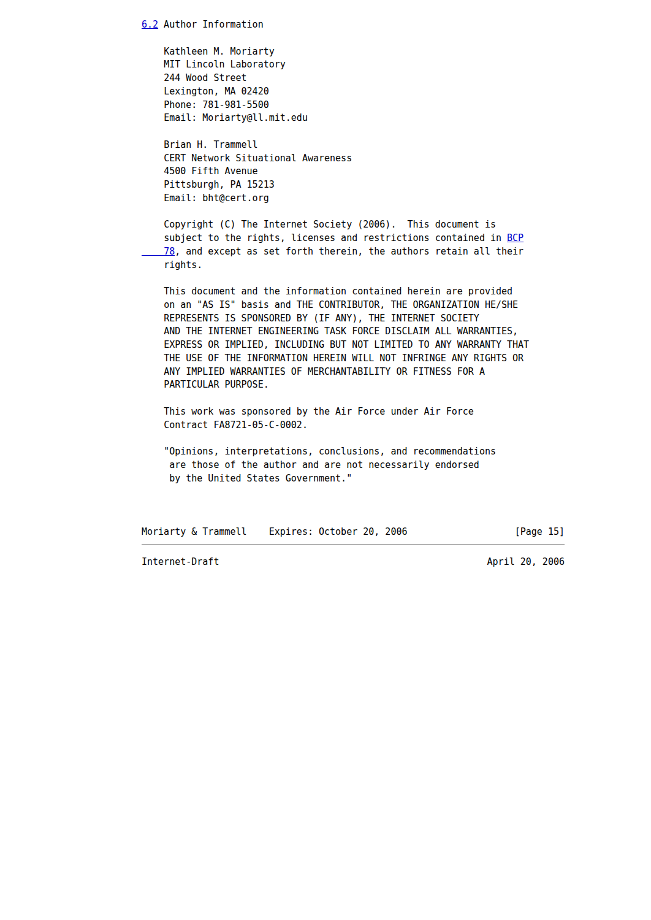6.2 Author Information

    Kathleen M. Moriarty
    MIT Lincoln Laboratory
    244 Wood Street
    Lexington, MA 02420
    Phone: 781-981-5500
    Email: Moriarty@ll.mit.edu

    Brian H. Trammell
    CERT Network Situational Awareness
    4500 Fifth Avenue
    Pittsburgh, PA 15213
    Email: bht@cert.org

    Copyright (C) The Internet Society (2006).  This document is
    subject to the rights, licenses and restrictions contained in BCP
    78, and except as set forth therein, the authors retain all their
    rights.

    This document and the information contained herein are provided
    on an "AS IS" basis and THE CONTRIBUTOR, THE ORGANIZATION HE/SHE
    REPRESENTS IS SPONSORED BY (IF ANY), THE INTERNET SOCIETY
    AND THE INTERNET ENGINEERING TASK FORCE DISCLAIM ALL WARRANTIES,
    EXPRESS OR IMPLIED, INCLUDING BUT NOT LIMITED TO ANY WARRANTY THAT
    THE USE OF THE INFORMATION HEREIN WILL NOT INFRINGE ANY RIGHTS OR
    ANY IMPLIED WARRANTIES OF MERCHANTABILITY OR FITNESS FOR A
    PARTICULAR PURPOSE.

    This work was sponsored by the Air Force under Air Force
    Contract FA8721-05-C-0002.

    "Opinions, interpretations, conclusions, and recommendations
     are those of the author and are not necessarily endorsed
     by the United States Government."
Moriarty & Trammell    Expires: October 20, 2006
[Page 15]
Internet-Draft
April 20, 2006